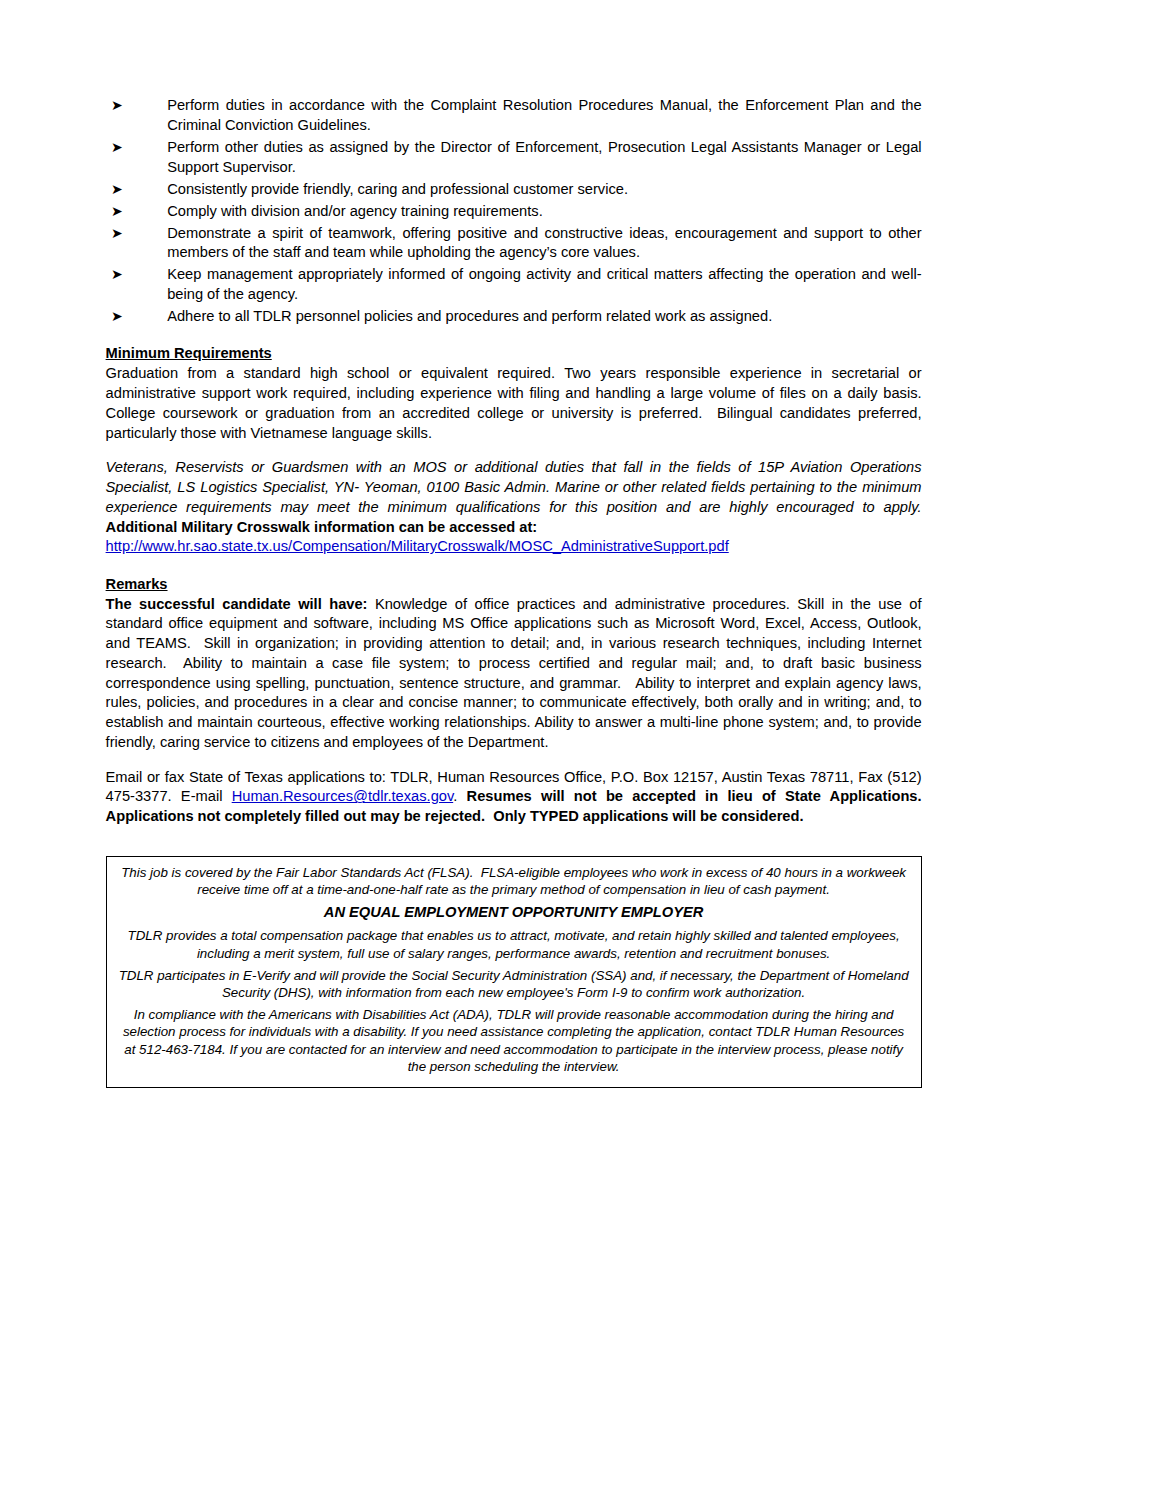Perform duties in accordance with the Complaint Resolution Procedures Manual, the Enforcement Plan and the Criminal Conviction Guidelines.
Perform other duties as assigned by the Director of Enforcement, Prosecution Legal Assistants Manager or Legal Support Supervisor.
Consistently provide friendly, caring and professional customer service.
Comply with division and/or agency training requirements.
Demonstrate a spirit of teamwork, offering positive and constructive ideas, encouragement and support to other members of the staff and team while upholding the agency’s core values.
Keep management appropriately informed of ongoing activity and critical matters affecting the operation and well-being of the agency.
Adhere to all TDLR personnel policies and procedures and perform related work as assigned.
Minimum Requirements
Graduation from a standard high school or equivalent required. Two years responsible experience in secretarial or administrative support work required, including experience with filing and handling a large volume of files on a daily basis. College coursework or graduation from an accredited college or university is preferred. Bilingual candidates preferred, particularly those with Vietnamese language skills.
Veterans, Reservists or Guardsmen with an MOS or additional duties that fall in the fields of 15P Aviation Operations Specialist, LS Logistics Specialist, YN- Yeoman, 0100 Basic Admin. Marine or other related fields pertaining to the minimum experience requirements may meet the minimum qualifications for this position and are highly encouraged to apply. Additional Military Crosswalk information can be accessed at:
http://www.hr.sao.state.tx.us/Compensation/MilitaryCrosswalk/MOSC_AdministrativeSupport.pdf
Remarks
The successful candidate will have: Knowledge of office practices and administrative procedures. Skill in the use of standard office equipment and software, including MS Office applications such as Microsoft Word, Excel, Access, Outlook, and TEAMS. Skill in organization; in providing attention to detail; and, in various research techniques, including Internet research. Ability to maintain a case file system; to process certified and regular mail; and, to draft basic business correspondence using spelling, punctuation, sentence structure, and grammar. Ability to interpret and explain agency laws, rules, policies, and procedures in a clear and concise manner; to communicate effectively, both orally and in writing; and, to establish and maintain courteous, effective working relationships. Ability to answer a multi-line phone system; and, to provide friendly, caring service to citizens and employees of the Department.
Email or fax State of Texas applications to: TDLR, Human Resources Office, P.O. Box 12157, Austin Texas 78711, Fax (512) 475-3377. E-mail Human.Resources@tdlr.texas.gov. Resumes will not be accepted in lieu of State Applications. Applications not completely filled out may be rejected. Only TYPED applications will be considered.
This job is covered by the Fair Labor Standards Act (FLSA). FLSA-eligible employees who work in excess of 40 hours in a workweek receive time off at a time-and-one-half rate as the primary method of compensation in lieu of cash payment.
AN EQUAL EMPLOYMENT OPPORTUNITY EMPLOYER
TDLR provides a total compensation package that enables us to attract, motivate, and retain highly skilled and talented employees, including a merit system, full use of salary ranges, performance awards, retention and recruitment bonuses.
TDLR participates in E-Verify and will provide the Social Security Administration (SSA) and, if necessary, the Department of Homeland Security (DHS), with information from each new employee's Form I-9 to confirm work authorization.
In compliance with the Americans with Disabilities Act (ADA), TDLR will provide reasonable accommodation during the hiring and selection process for individuals with a disability. If you need assistance completing the application, contact TDLR Human Resources at 512-463-7184. If you are contacted for an interview and need accommodation to participate in the interview process, please notify the person scheduling the interview.